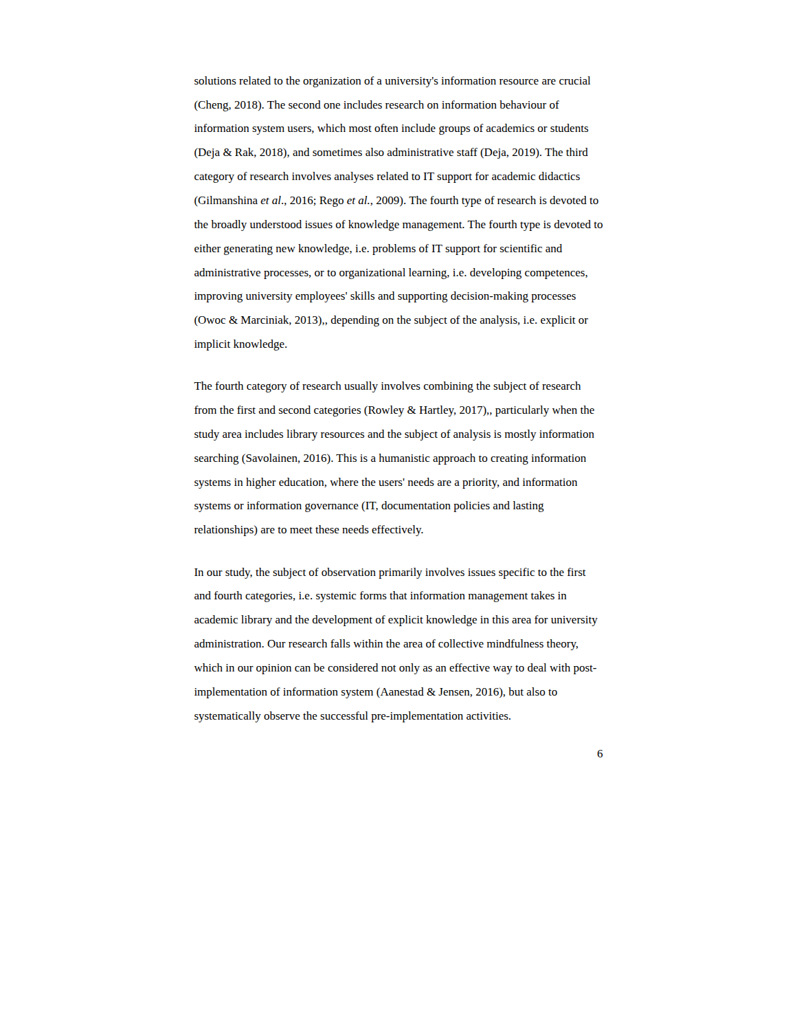solutions related to the organization of a university's information resource are crucial (Cheng, 2018). The second one includes research on information behaviour of information system users, which most often include groups of academics or students (Deja & Rak, 2018), and sometimes also administrative staff (Deja, 2019). The third category of research involves analyses related to IT support for academic didactics (Gilmanshina et al., 2016; Rego et al., 2009). The fourth type of research is devoted to the broadly understood issues of knowledge management. The fourth type is devoted to either generating new knowledge, i.e. problems of IT support for scientific and administrative processes, or to organizational learning, i.e. developing competences, improving university employees' skills and supporting decision-making processes (Owoc & Marciniak, 2013),, depending on the subject of the analysis, i.e. explicit or implicit knowledge.
The fourth category of research usually involves combining the subject of research from the first and second categories (Rowley & Hartley, 2017),, particularly when the study area includes library resources and the subject of analysis is mostly information searching (Savolainen, 2016). This is a humanistic approach to creating information systems in higher education, where the users' needs are a priority, and information systems or information governance (IT, documentation policies and lasting relationships) are to meet these needs effectively.
In our study, the subject of observation primarily involves issues specific to the first and fourth categories, i.e. systemic forms that information management takes in academic library and the development of explicit knowledge in this area for university administration. Our research falls within the area of collective mindfulness theory, which in our opinion can be considered not only as an effective way to deal with post-implementation of information system (Aanestad & Jensen, 2016), but also to systematically observe the successful pre-implementation activities.
6